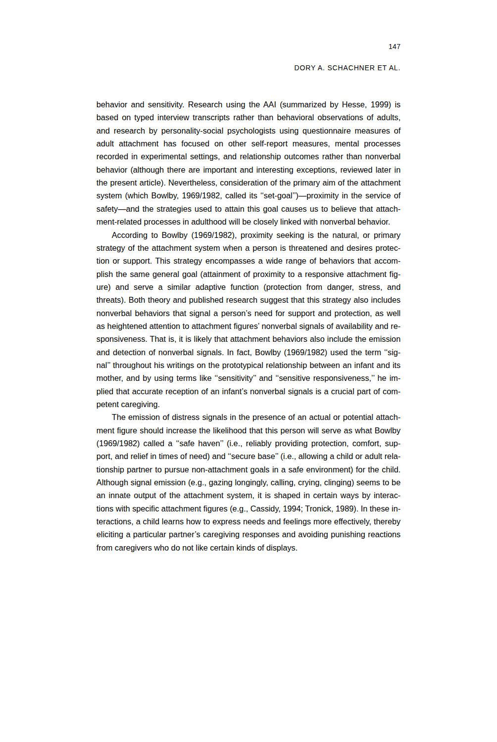147
Dory A. Schachner et al.
behavior and sensitivity. Research using the AAI (summarized by Hesse, 1999) is based on typed interview transcripts rather than behavioral observations of adults, and research by personality-social psychologists using questionnaire measures of adult attachment has focused on other self-report measures, mental processes recorded in experimental settings, and relationship outcomes rather than nonverbal behavior (although there are important and interesting exceptions, reviewed later in the present article). Nevertheless, consideration of the primary aim of the attachment system (which Bowlby, 1969/1982, called its ‘‘set-goal’’)—proximity in the service of safety—and the strategies used to attain this goal causes us to believe that attachment-related processes in adulthood will be closely linked with nonverbal behavior.
According to Bowlby (1969/1982), proximity seeking is the natural, or primary strategy of the attachment system when a person is threatened and desires protection or support. This strategy encompasses a wide range of behaviors that accomplish the same general goal (attainment of proximity to a responsive attachment figure) and serve a similar adaptive function (protection from danger, stress, and threats). Both theory and published research suggest that this strategy also includes nonverbal behaviors that signal a person’s need for support and protection, as well as heightened attention to attachment figures’ nonverbal signals of availability and responsiveness. That is, it is likely that attachment behaviors also include the emission and detection of nonverbal signals. In fact, Bowlby (1969/1982) used the term ‘‘signal’’ throughout his writings on the prototypical relationship between an infant and its mother, and by using terms like ‘‘sensitivity’’ and ‘‘sensitive responsiveness,’’ he implied that accurate reception of an infant’s nonverbal signals is a crucial part of competent caregiving.
The emission of distress signals in the presence of an actual or potential attachment figure should increase the likelihood that this person will serve as what Bowlby (1969/1982) called a ‘‘safe haven’’ (i.e., reliably providing protection, comfort, support, and relief in times of need) and ‘‘secure base’’ (i.e., allowing a child or adult relationship partner to pursue non-attachment goals in a safe environment) for the child. Although signal emission (e.g., gazing longingly, calling, crying, clinging) seems to be an innate output of the attachment system, it is shaped in certain ways by interactions with specific attachment figures (e.g., Cassidy, 1994; Tronick, 1989). In these interactions, a child learns how to express needs and feelings more effectively, thereby eliciting a particular partner’s caregiving responses and avoiding punishing reactions from caregivers who do not like certain kinds of displays.